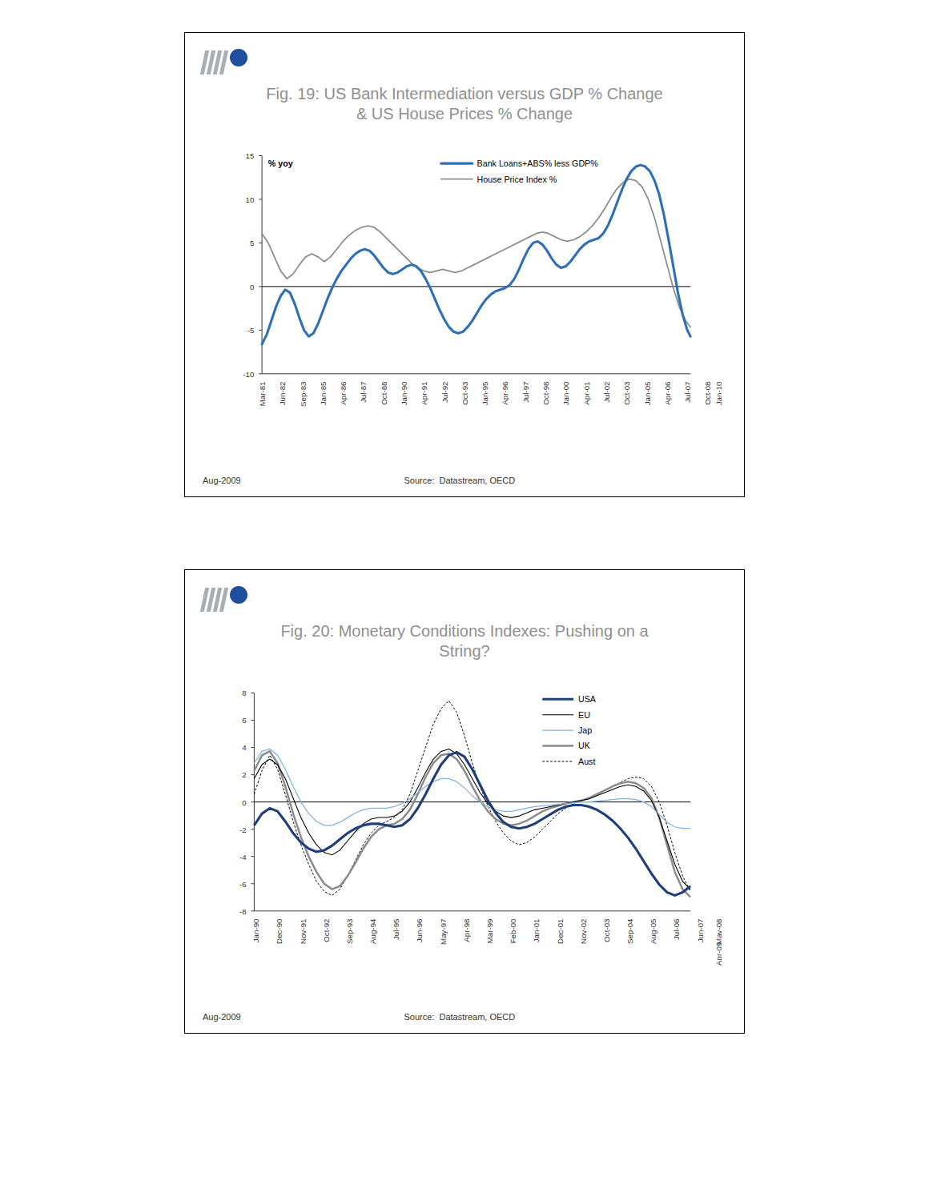Fig. 19: US Bank Intermediation versus GDP % Change
& US House Prices % Change
15 10 5 0 -5 -10 % yoy Bank Loans+ABS% less GDP% House Price Index % Mar-81 Jun-82 Sep-83 Jan-85 Apr-86 Jul-87 Oct-88 Jan-90 Apr-91 Jul-92 Oct-93 Jan-95 Apr-96 Jul-97 Oct-98 Jan-00 Apr-01 Jul-02 Oct-03 Jan-05 Apr-06 Jul-07 Oct-08 Jan-10
Aug-2009
Source: Datastream, OECD
Fig. 20: Monetary Conditions Indexes: Pushing on a
String?
8 6 4 2 0 -2 -4 -6 -8 USA EU Jap UK Aust Jan-90 Dec-90 Nov-91 Oct-92 Sep-93 Aug-94 Jul-95 Jun-96 May-97 Apr-98 Mar-99 Feb-00 Jan-01 Dec-01 Nov-02 Oct-03 Sep-04 Aug-05 Jul-06 Jun-07 May-08 Apr-09
Aug-2009
Source: Datastream, OECD